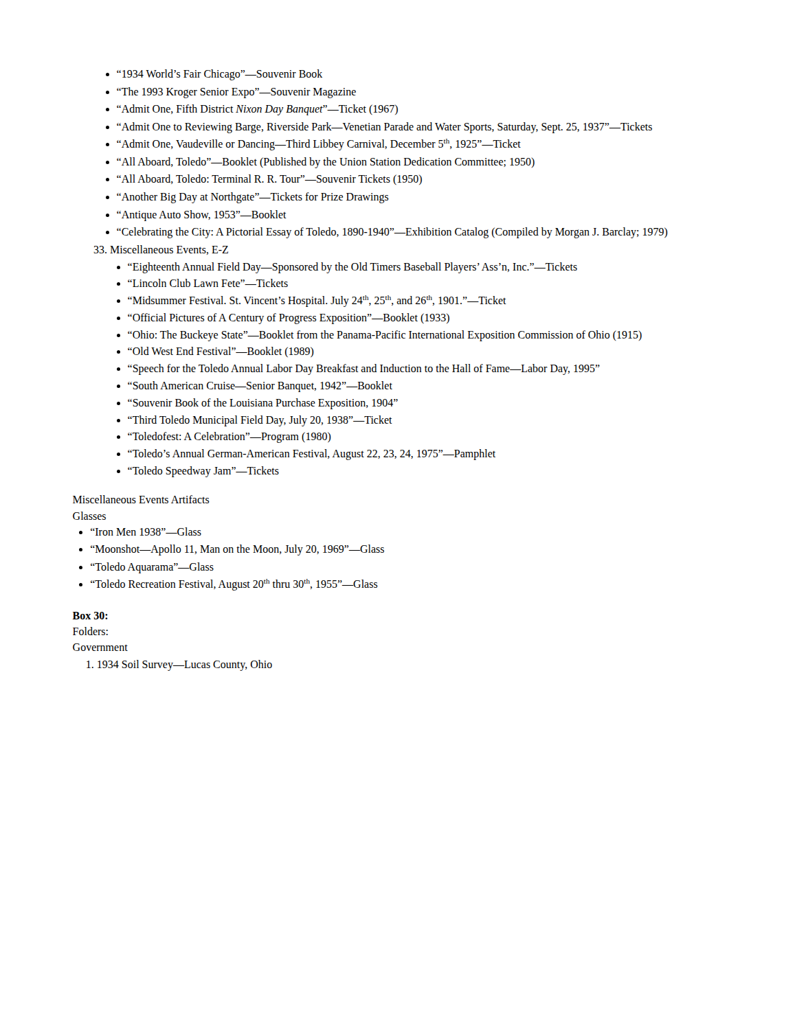“1934 World’s Fair Chicago”—Souvenir Book
“The 1993 Kroger Senior Expo”—Souvenir Magazine
“Admit One, Fifth District Nixon Day Banquet”—Ticket (1967)
“Admit One to Reviewing Barge, Riverside Park—Venetian Parade and Water Sports, Saturday, Sept. 25, 1937”—Tickets
“Admit One, Vaudeville or Dancing—Third Libbey Carnival, December 5th, 1925”—Ticket
“All Aboard, Toledo”—Booklet (Published by the Union Station Dedication Committee; 1950)
“All Aboard, Toledo: Terminal R. R. Tour”—Souvenir Tickets (1950)
“Another Big Day at Northgate”—Tickets for Prize Drawings
“Antique Auto Show, 1953”—Booklet
“Celebrating the City: A Pictorial Essay of Toledo, 1890-1940”—Exhibition Catalog (Compiled by Morgan J. Barclay; 1979)
Miscellaneous Events, E-Z
“Eighteenth Annual Field Day—Sponsored by the Old Timers Baseball Players’ Ass’n, Inc.”—Tickets
“Lincoln Club Lawn Fete”—Tickets
“Midsummer Festival. St. Vincent’s Hospital. July 24th, 25th, and 26th, 1901.”—Ticket
“Official Pictures of A Century of Progress Exposition”—Booklet (1933)
“Ohio: The Buckeye State”—Booklet from the Panama-Pacific International Exposition Commission of Ohio (1915)
“Old West End Festival”—Booklet (1989)
“Speech for the Toledo Annual Labor Day Breakfast and Induction to the Hall of Fame—Labor Day, 1995”
“South American Cruise—Senior Banquet, 1942”—Booklet
“Souvenir Book of the Louisiana Purchase Exposition, 1904”
“Third Toledo Municipal Field Day, July 20, 1938”—Ticket
“Toledofest: A Celebration”—Program (1980)
“Toledo’s Annual German-American Festival, August 22, 23, 24, 1975”—Pamphlet
“Toledo Speedway Jam”—Tickets
Miscellaneous Events Artifacts
Glasses
“Iron Men 1938”—Glass
“Moonshot—Apollo 11, Man on the Moon, July 20, 1969”—Glass
“Toledo Aquarama”—Glass
“Toledo Recreation Festival, August 20th thru 30th, 1955”—Glass
Box 30:
Folders:
Government
1934 Soil Survey—Lucas County, Ohio